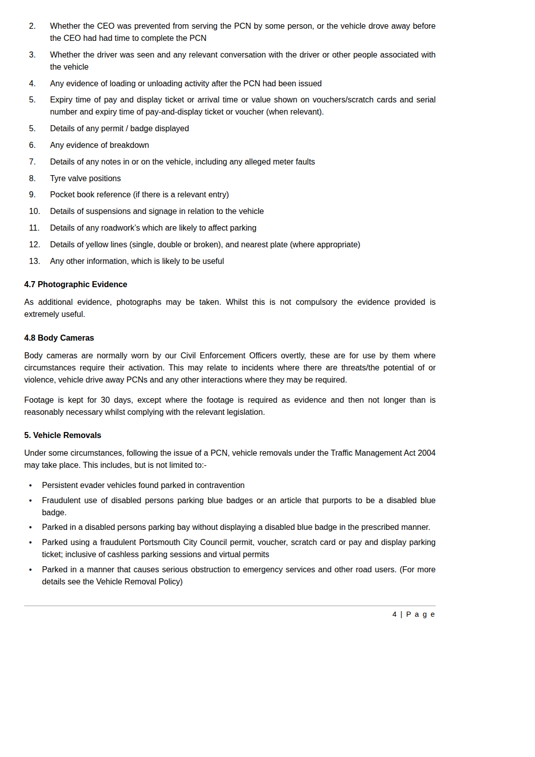2. Whether the CEO was prevented from serving the PCN by some person, or the vehicle drove away before the CEO had had time to complete the PCN
3. Whether the driver was seen and any relevant conversation with the driver or other people associated with the vehicle
4. Any evidence of loading or unloading activity after the PCN had been issued
5. Expiry time of pay and display ticket or arrival time or value shown on vouchers/scratch cards and serial number and expiry time of pay-and-display ticket or voucher (when relevant).
5. Details of any permit / badge displayed
6. Any evidence of breakdown
7. Details of any notes in or on the vehicle, including any alleged meter faults
8. Tyre valve positions
9. Pocket book reference (if there is a relevant entry)
10. Details of suspensions and signage in relation to the vehicle
11. Details of any roadwork’s which are likely to affect parking
12. Details of yellow lines (single, double or broken), and nearest plate (where appropriate)
13. Any other information, which is likely to be useful
4.7 Photographic Evidence
As additional evidence, photographs may be taken. Whilst this is not compulsory the evidence provided is extremely useful.
4.8 Body Cameras
Body cameras are normally worn by our Civil Enforcement Officers overtly, these are for use by them where circumstances require their activation. This may relate to incidents where there are threats/the potential of or violence, vehicle drive away PCNs and any other interactions where they may be required.
Footage is kept for 30 days, except where the footage is required as evidence and then not longer than is reasonably necessary whilst complying with the relevant legislation.
5. Vehicle Removals
Under some circumstances, following the issue of a PCN, vehicle removals under the Traffic Management Act 2004 may take place. This includes, but is not limited to:-
•Persistent evader vehicles found parked in contravention
•Fraudulent use of disabled persons parking blue badges or an article that purports to be a disabled blue badge.
•Parked in a disabled persons parking bay without displaying a disabled blue badge in the prescribed manner.
•Parked using a fraudulent Portsmouth City Council permit, voucher, scratch card or pay and display parking ticket; inclusive of cashless parking sessions and virtual permits
•Parked in a manner that causes serious obstruction to emergency services and other road users. (For more details see the Vehicle Removal Policy)
4 | P a g e